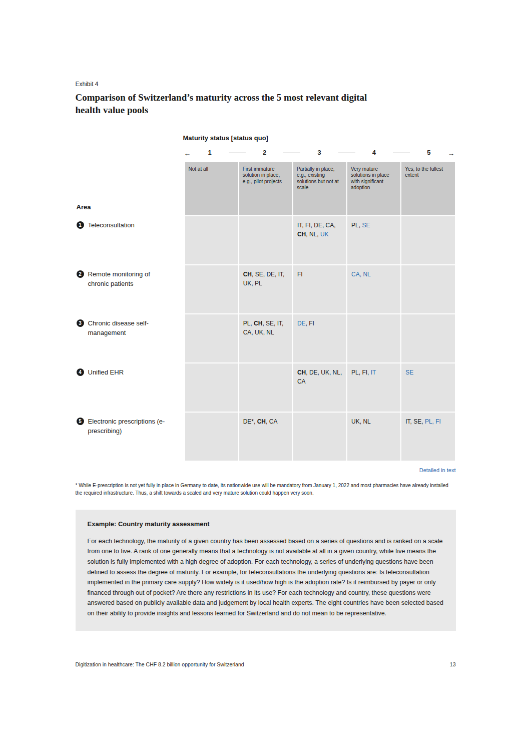Exhibit 4
Comparison of Switzerland’s maturity across the 5 most relevant digital
health value pools
Maturity status [status quo]
← 1 2 3 4 5 →
| Area | Not at all | First immature solution in place, e.g., pilot projects | Partially in place, e.g., existing solutions but not at scale | Very mature solutions in place with significant adoption | Yes, to the fullest extent |
| --- | --- | --- | --- | --- | --- |
| 1 Teleconsultation | | | IT, FI, DE, CA, CH , NL, UK | PL, SE | |
| 2 Remote monitoring of chronic patients | | CH , SE, DE, IT, UK, PL | FI | CA, NL | |
| 3 Chronic disease self-management | | PL, CH , SE, IT, CA, UK, NL | DE , FI | | |
| 4 Unified EHR | | | CH , DE, UK, NL, CA | PL, FI, IT | SE |
| 5 Electronic prescriptions (e-prescribing) | | DE*, CH , CA | | UK, NL | IT, SE, PL, FI |
Detailed in text
* While E-prescription is not yet fully in place in Germany to date, its nationwide use will be mandatory from January 1, 2022 and most pharmacies have already installed the required infrastructure. Thus, a shift towards a scaled and very mature solution could happen very soon.
Example: Country maturity assessment
For each technology, the maturity of a given country has been assessed based on a series of questions and is ranked on a scale from one to five. A rank of one generally means that a technology is not available at all in a given country, while five means the solution is fully implemented with a high degree of adoption. For each technology, a series of underlying questions have been defined to assess the degree of maturity. For example, for teleconsultations the underlying questions are: Is teleconsultation implemented in the primary care supply? How widely is it used/how high is the adoption rate? Is it reimbursed by payer or only financed through out of pocket? Are there any restrictions in its use? For each technology and country, these questions were answered based on publicly available data and judgement by local health experts. The eight countries have been selected based on their ability to provide insights and lessons learned for Switzerland and do not mean to be representative.
Digitization in healthcare: The CHF 8.2 billion opportunity for Switzerland 13